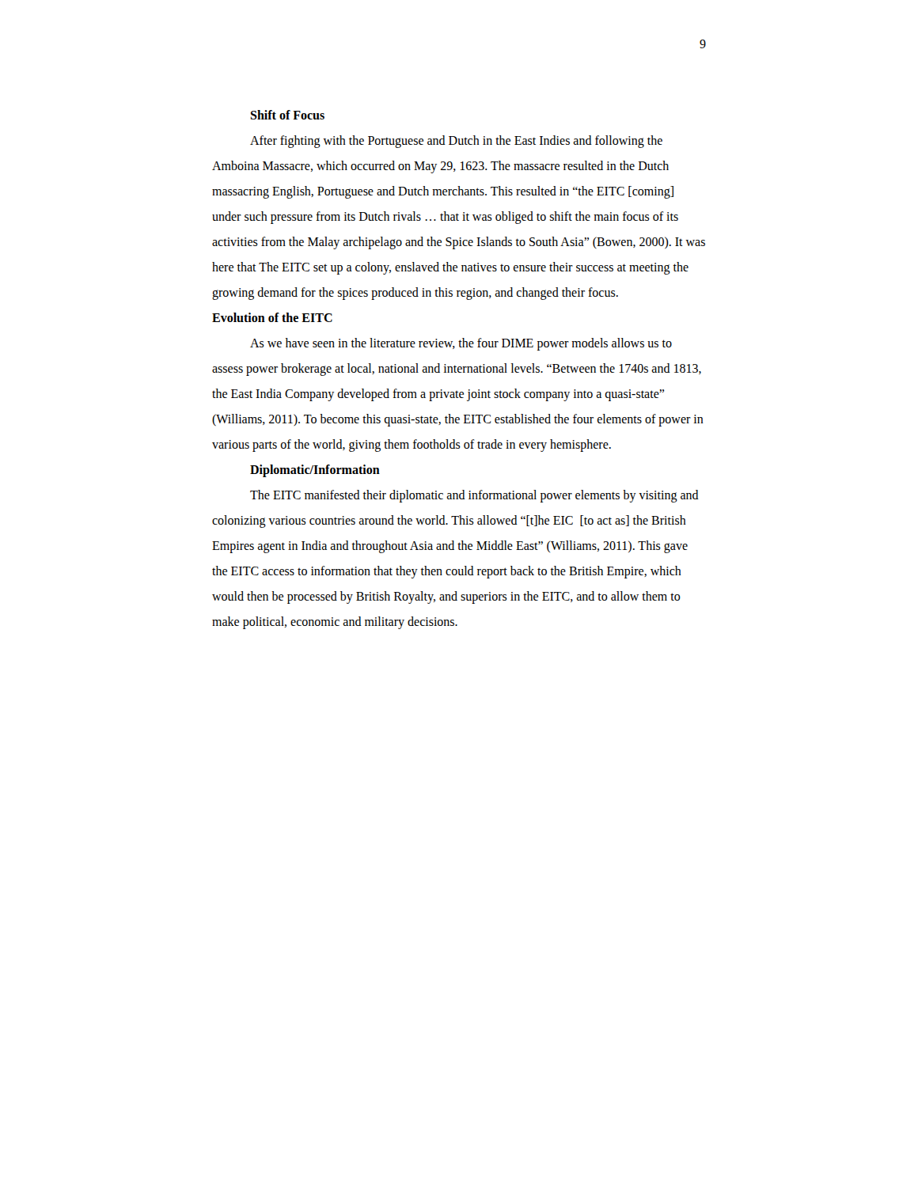9
Shift of Focus
After fighting with the Portuguese and Dutch in the East Indies and following the Amboina Massacre, which occurred on May 29, 1623. The massacre resulted in the Dutch massacring English, Portuguese and Dutch merchants. This resulted in “the EITC [coming] under such pressure from its Dutch rivals … that it was obliged to shift the main focus of its activities from the Malay archipelago and the Spice Islands to South Asia” (Bowen, 2000). It was here that The EITC set up a colony, enslaved the natives to ensure their success at meeting the growing demand for the spices produced in this region, and changed their focus.
Evolution of the EITC
As we have seen in the literature review, the four DIME power models allows us to assess power brokerage at local, national and international levels. “Between the 1740s and 1813, the East India Company developed from a private joint stock company into a quasi-state” (Williams, 2011). To become this quasi-state, the EITC established the four elements of power in various parts of the world, giving them footholds of trade in every hemisphere.
Diplomatic/Information
The EITC manifested their diplomatic and informational power elements by visiting and colonizing various countries around the world. This allowed “[t]he EIC [to act as] the British Empires agent in India and throughout Asia and the Middle East” (Williams, 2011). This gave the EITC access to information that they then could report back to the British Empire, which would then be processed by British Royalty, and superiors in the EITC, and to allow them to make political, economic and military decisions.